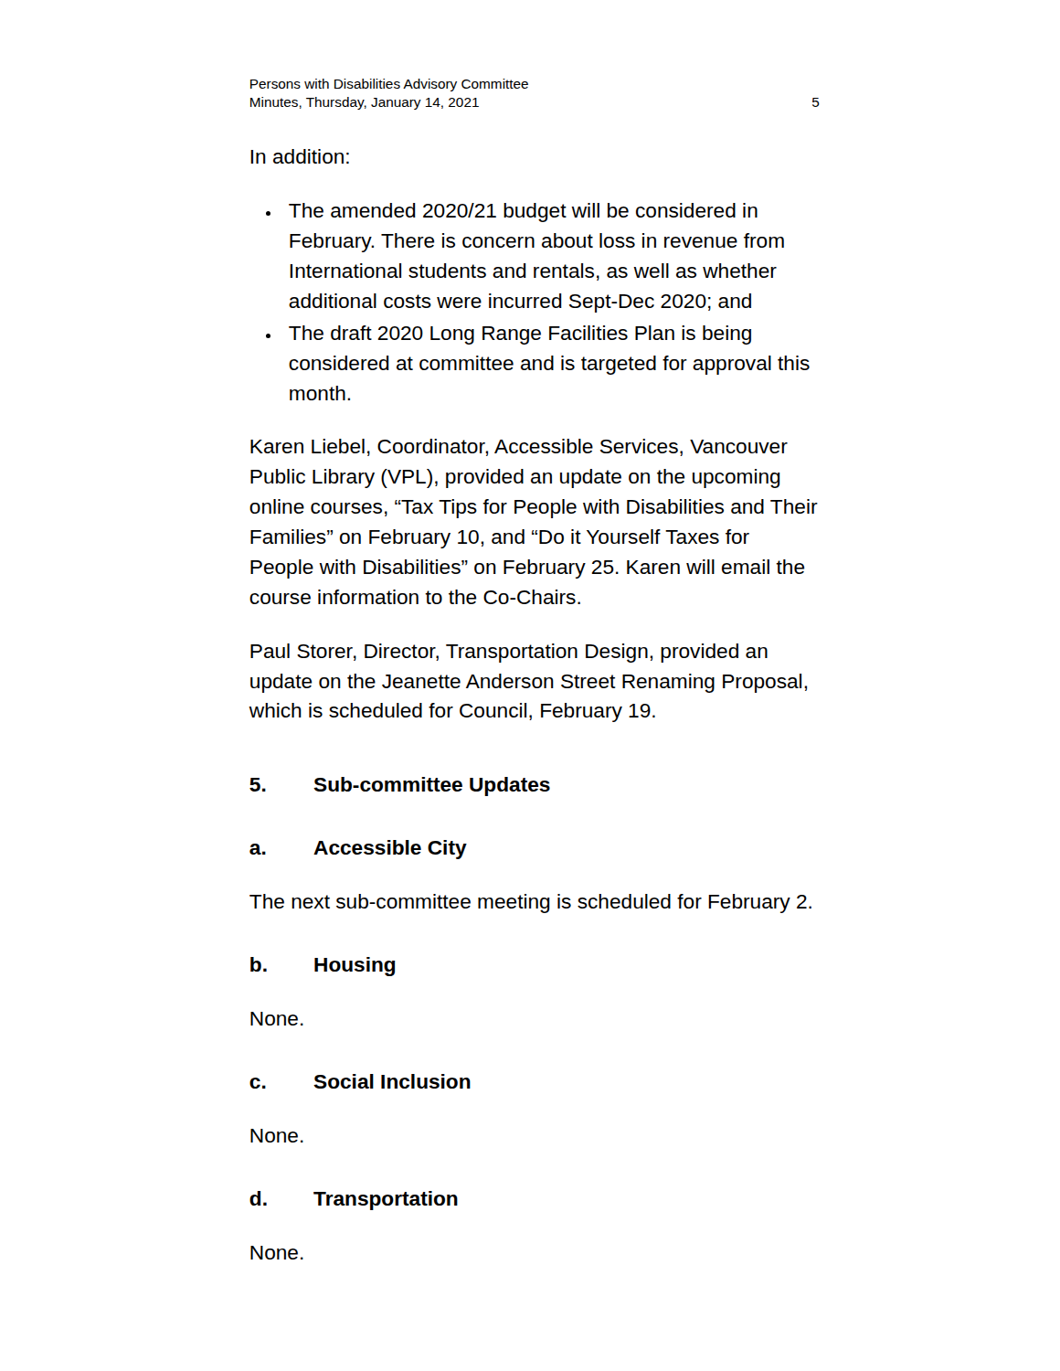Persons with Disabilities Advisory Committee
Minutes, Thursday, January 14, 2021 5
In addition:
The amended 2020/21 budget will be considered in February. There is concern about loss in revenue from International students and rentals, as well as whether additional costs were incurred Sept-Dec 2020; and
The draft 2020 Long Range Facilities Plan is being considered at committee and is targeted for approval this month.
Karen Liebel, Coordinator, Accessible Services, Vancouver Public Library (VPL), provided an update on the upcoming online courses, “Tax Tips for People with Disabilities and Their Families” on February 10, and “Do it Yourself Taxes for People with Disabilities” on February 25. Karen will email the course information to the Co-Chairs.
Paul Storer, Director, Transportation Design, provided an update on the Jeanette Anderson Street Renaming Proposal, which is scheduled for Council, February 19.
5. Sub-committee Updates
a. Accessible City
The next sub-committee meeting is scheduled for February 2.
b. Housing
None.
c. Social Inclusion
None.
d. Transportation
None.